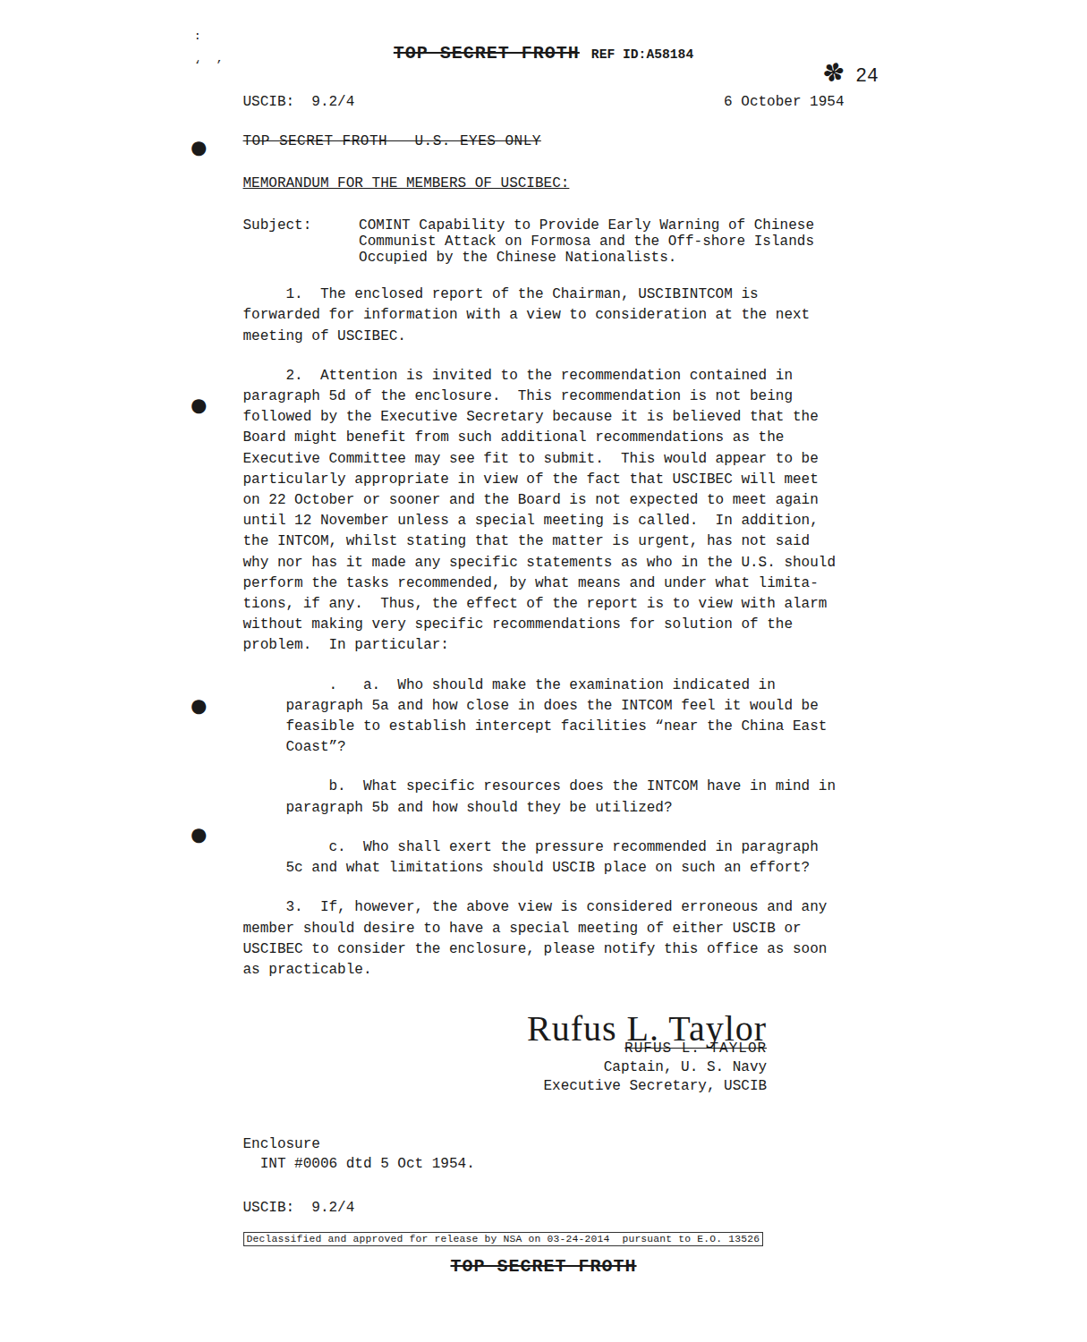:
‘ ’
●
●
●
●
TOP SECRET FROTH REF ID:A58184
✽24
USCIB: 9.2/4
6 October 1954
TOP SECRET FROTH U.S. EYES ONLY
MEMORANDUM FOR THE MEMBERS OF USCIBEC:
Subject:
COMINT Capability to Provide Early Warning of Chinese Communist Attack on Formosa and the Off-shore Islands Occupied by the Chinese Nationalists.
1. The enclosed report of the Chairman, USCIBINTCOM is forwarded for information with a view to consideration at the next meeting of USCIBEC.
2. Attention is invited to the recommendation contained in paragraph 5d of the enclosure. This recommendation is not being followed by the Executive Secretary because it is believed that the Board might benefit from such additional recommendations as the Executive Committee may see fit to submit. This would appear to be particularly appropriate in view of the fact that USCIBEC will meet on 22 October or sooner and the Board is not expected to meet again until 12 November unless a special meeting is called. In addition, the INTCOM, whilst stating that the matter is urgent, has not said why nor has it made any specific statements as who in the U.S. should perform the tasks recommended, by what means and under what limita- tions, if any. Thus, the effect of the report is to view with alarm without making very specific recommendations for solution of the problem. In particular:
. a. Who should make the examination indicated in paragraph 5a and how close in does the INTCOM feel it would be feasible to establish intercept facilities “near the China East Coast”?
b. What specific resources does the INTCOM have in mind in paragraph 5b and how should they be utilized?
c. Who shall exert the pressure recommended in paragraph 5c and what limitations should USCIB place on such an effort?
3. If, however, the above view is considered erroneous and any member should desire to have a special meeting of either USCIB or USCIBEC to consider the enclosure, please notify this office as soon as practicable.
Rufus L. Taylor
RUFUS L. TAYLOR
Captain, U. S. Navy
Executive Secretary, USCIB
Enclosure
INT #0006 dtd 5 Oct 1954.
USCIB: 9.2/4
Declassified and approved for release by NSA on 03-24-2014 pursuant to E.O. 13526
TOP SECRET FROTH